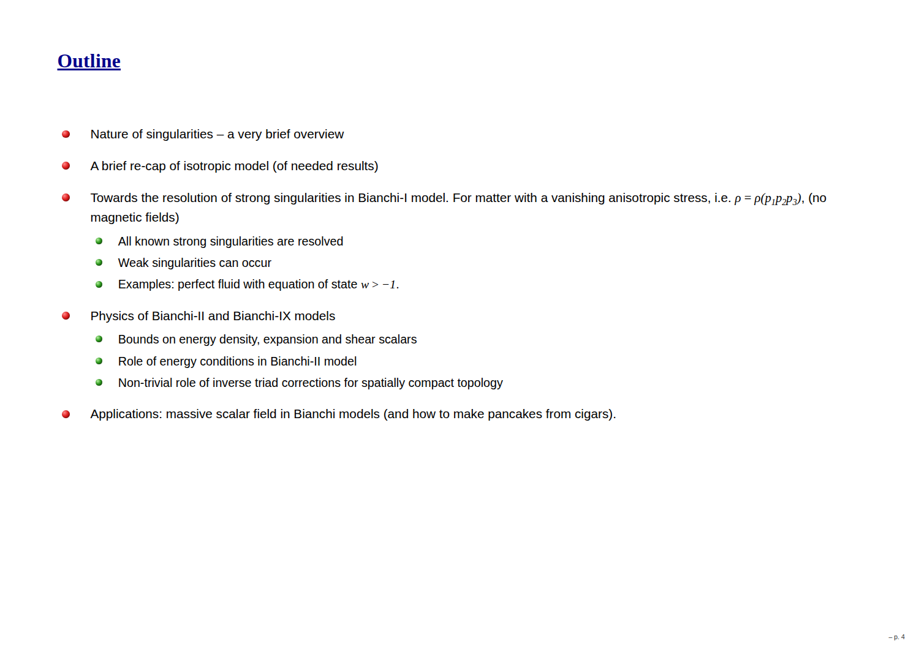Outline
Nature of singularities – a very brief overview
A brief re-cap of isotropic model (of needed results)
Towards the resolution of strong singularities in Bianchi-I model. For matter with a vanishing anisotropic stress, i.e. ρ = ρ(p1p2p3), (no magnetic fields)
All known strong singularities are resolved
Weak singularities can occur
Examples: perfect fluid with equation of state w > −1.
Physics of Bianchi-II and Bianchi-IX models
Bounds on energy density, expansion and shear scalars
Role of energy conditions in Bianchi-II model
Non-trivial role of inverse triad corrections for spatially compact topology
Applications: massive scalar field in Bianchi models (and how to make pancakes from cigars).
– p. 4